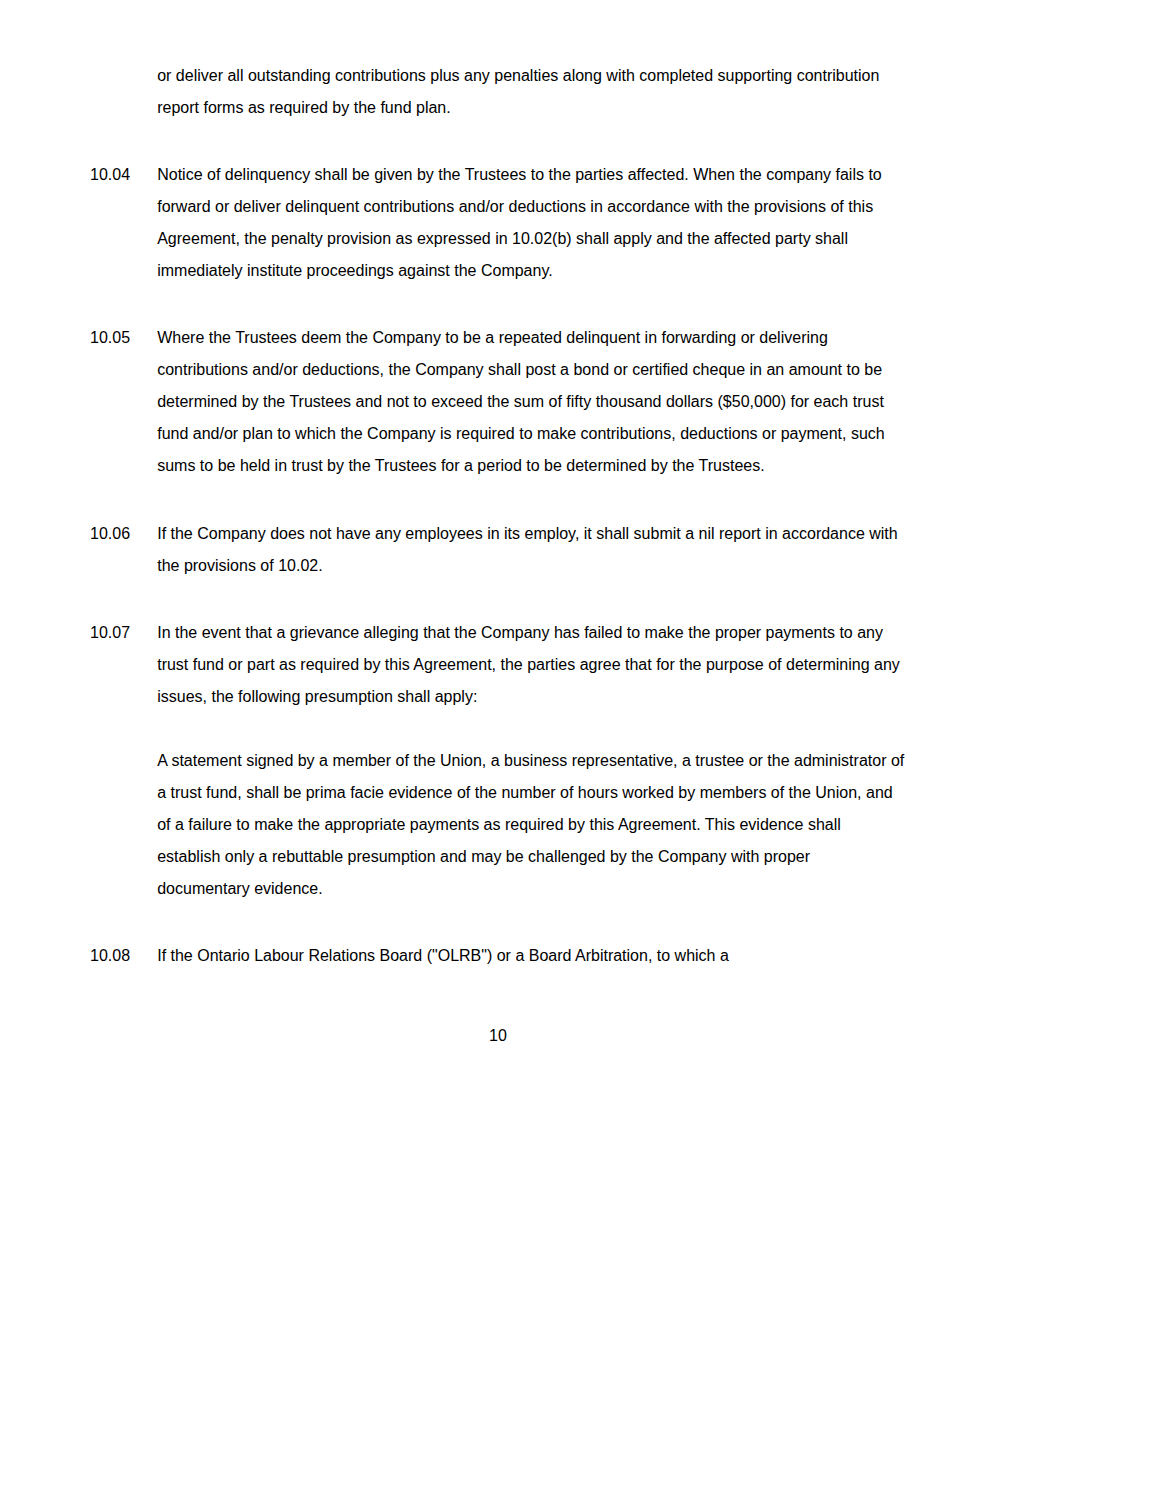or deliver all outstanding contributions plus any penalties along with completed supporting contribution report forms as required by the fund plan.
10.04
Notice of delinquency shall be given by the Trustees to the parties affected. When the company fails to forward or deliver delinquent contributions and/or deductions in accordance with the provisions of this Agreement, the penalty provision as expressed in 10.02(b) shall apply and the affected party shall immediately institute proceedings against the Company.
10.05
Where the Trustees deem the Company to be a repeated delinquent in forwarding or delivering contributions and/or deductions, the Company shall post a bond or certified cheque in an amount to be determined by the Trustees and not to exceed the sum of fifty thousand dollars ($50,000) for each trust fund and/or plan to which the Company is required to make contributions, deductions or payment, such sums to be held in trust by the Trustees for a period to be determined by the Trustees.
10.06
If the Company does not have any employees in its employ, it shall submit a nil report in accordance with the provisions of 10.02.
10.07
In the event that a grievance alleging that the Company has failed to make the proper payments to any trust fund or part as required by this Agreement, the parties agree that for the purpose of determining any issues, the following presumption shall apply:
A statement signed by a member of the Union, a business representative, a trustee or the administrator of a trust fund, shall be prima facie evidence of the number of hours worked by members of the Union, and of a failure to make the appropriate payments as required by this Agreement. This evidence shall establish only a rebuttable presumption and may be challenged by the Company with proper documentary evidence.
10.08
If the Ontario Labour Relations Board ("OLRB") or a Board Arbitration, to which a
10